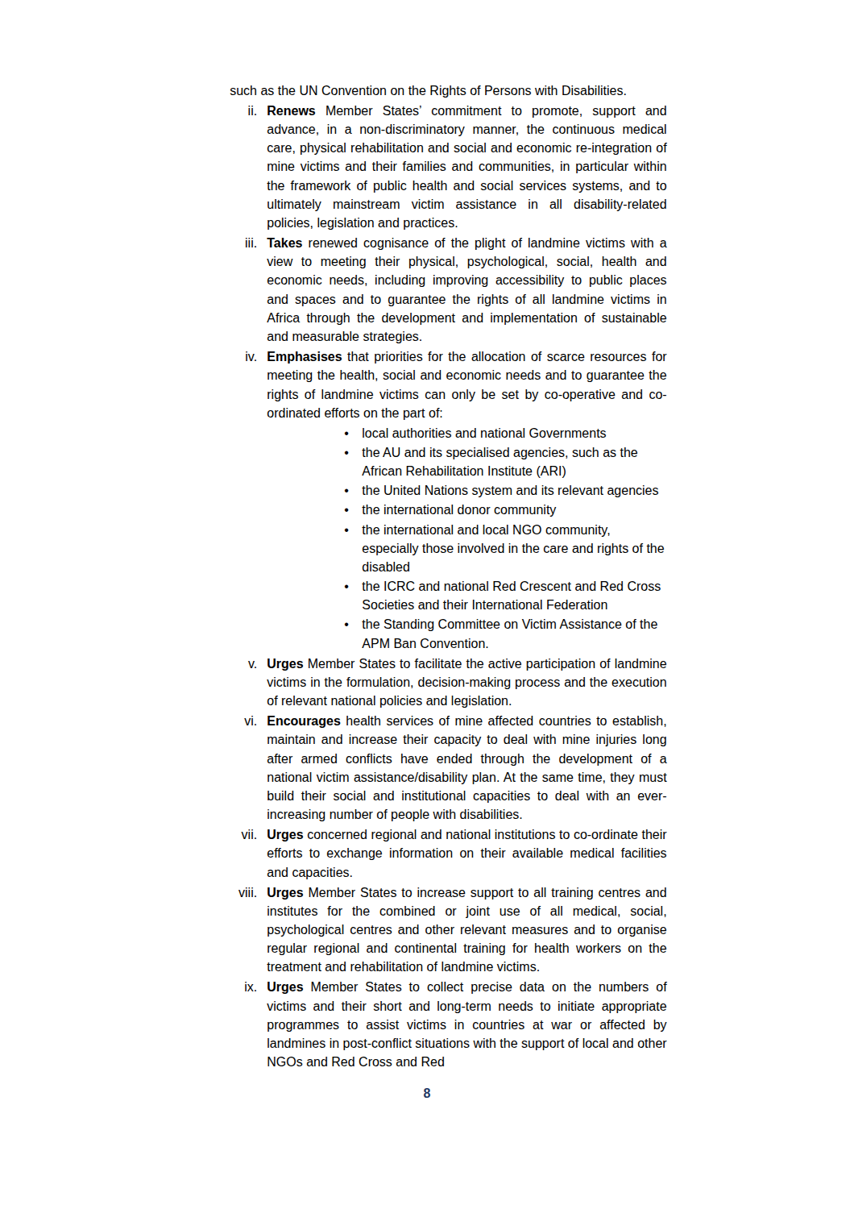such as the UN Convention on the Rights of Persons with Disabilities.
Renews Member States’ commitment to promote, support and advance, in a non-discriminatory manner, the continuous medical care, physical rehabilitation and social and economic re-integration of mine victims and their families and communities, in particular within the framework of public health and social services systems, and to ultimately mainstream victim assistance in all disability-related policies, legislation and practices.
Takes renewed cognisance of the plight of landmine victims with a view to meeting their physical, psychological, social, health and economic needs, including improving accessibility to public places and spaces and to guarantee the rights of all landmine victims in Africa through the development and implementation of sustainable and measurable strategies.
Emphasises that priorities for the allocation of scarce resources for meeting the health, social and economic needs and to guarantee the rights of landmine victims can only be set by co-operative and co-ordinated efforts on the part of:
local authorities and national Governments
the AU and its specialised agencies, such as the African Rehabilitation Institute (ARI)
the United Nations system and its relevant agencies
the international donor community
the international and local NGO community, especially those involved in the care and rights of the disabled
the ICRC and national Red Crescent and Red Cross Societies and their International Federation
the Standing Committee on Victim Assistance of the APM Ban Convention.
Urges Member States to facilitate the active participation of landmine victims in the formulation, decision-making process and the execution of relevant national policies and legislation.
Encourages health services of mine affected countries to establish, maintain and increase their capacity to deal with mine injuries long after armed conflicts have ended through the development of a national victim assistance/disability plan. At the same time, they must build their social and institutional capacities to deal with an ever-increasing number of people with disabilities.
Urges concerned regional and national institutions to co-ordinate their efforts to exchange information on their available medical facilities and capacities.
Urges Member States to increase support to all training centres and institutes for the combined or joint use of all medical, social, psychological centres and other relevant measures and to organise regular regional and continental training for health workers on the treatment and rehabilitation of landmine victims.
Urges Member States to collect precise data on the numbers of victims and their short and long-term needs to initiate appropriate programmes to assist victims in countries at war or affected by landmines in post-conflict situations with the support of local and other NGOs and Red Cross and Red
8